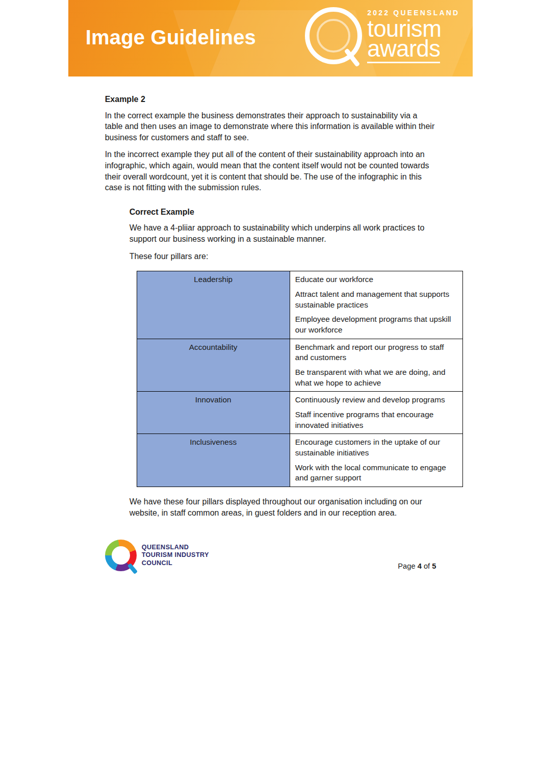Image Guidelines
2022 QUEENSLAND tourism awards
Example 2
In the correct example the business demonstrates their approach to sustainability via a table and then uses an image to demonstrate where this information is available within their business for customers and staff to see.
In the incorrect example they put all of the content of their sustainability approach into an infographic, which again, would mean that the content itself would not be counted towards their overall wordcount, yet it is content that should be. The use of the infographic in this case is not fitting with the submission rules.
Correct Example
We have a 4-pliiar approach to sustainability which underpins all work practices to support our business working in a sustainable manner.
These four pillars are:
| Leadership | Educate our workforce Attract talent and management that supports sustainable practices Employee development programs that upskill our workforce |
| Accountability | Benchmark and report our progress to staff and customers Be transparent with what we are doing, and what we hope to achieve |
| Innovation | Continuously review and develop programs Staff incentive programs that encourage innovated initiatives |
| Inclusiveness | Encourage customers in the uptake of our sustainable initiatives Work with the local communicate to engage and garner support |
We have these four pillars displayed throughout our organisation including on our website, in staff common areas, in guest folders and in our reception area.
QUEENSLAND
TOURISM INDUSTRY
COUNCIL
Page 4 of 5